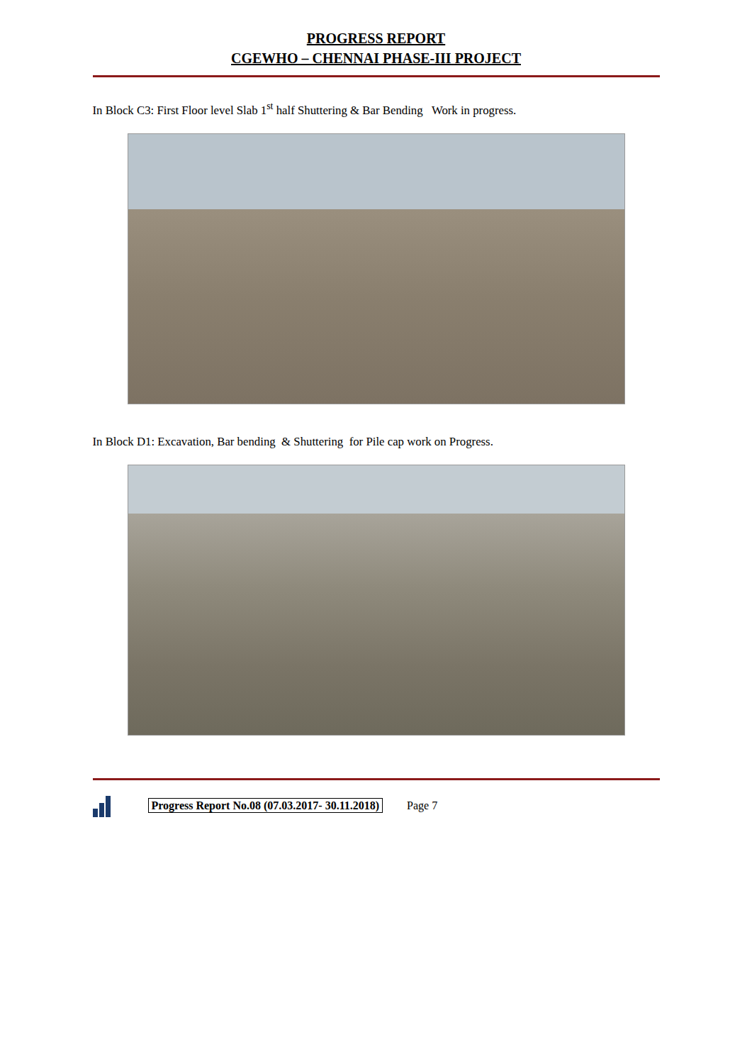PROGRESS REPORT
CGEWHO – CHENNAI PHASE-III PROJECT
In Block C3: First Floor level Slab 1st half Shuttering & Bar Bending Work in progress.
In Block D1: Excavation, Bar bending & Shuttering for Pile cap work on Progress.
Progress Report No.08 (07.03.2017- 30.11.2018) Page 7